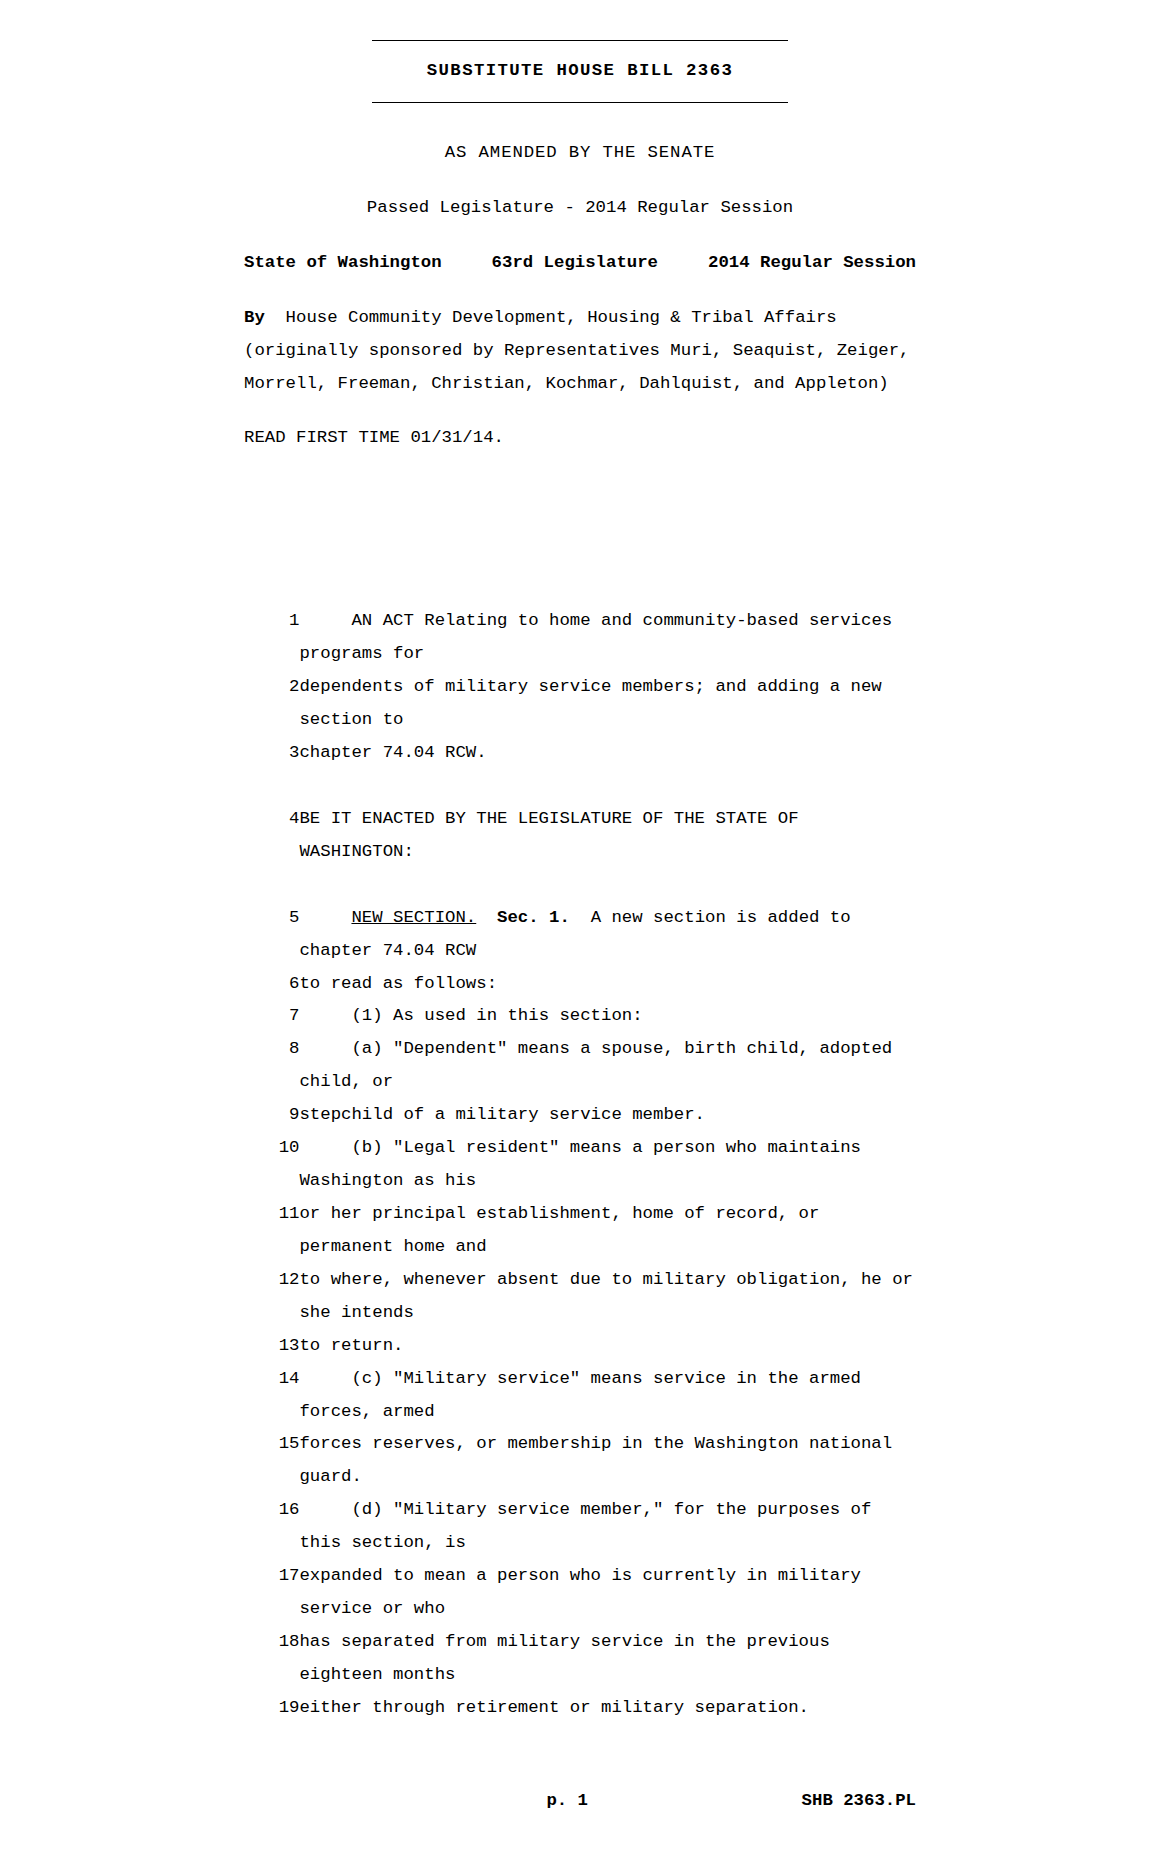SUBSTITUTE HOUSE BILL 2363
AS AMENDED BY THE SENATE
Passed Legislature - 2014 Regular Session
State of Washington 63rd Legislature 2014 Regular Session
By House Community Development, Housing & Tribal Affairs (originally sponsored by Representatives Muri, Seaquist, Zeiger, Morrell, Freeman, Christian, Kochmar, Dahlquist, and Appleton)
READ FIRST TIME 01/31/14.
| 1 | AN ACT Relating to home and community-based services programs for |
| 2 | dependents of military service members; and adding a new section to |
| 3 | chapter 74.04 RCW. |
| 4 | BE IT ENACTED BY THE LEGISLATURE OF THE STATE OF WASHINGTON: |
| 5 | NEW SECTION. Sec. 1. A new section is added to chapter 74.04 RCW |
| 6 | to read as follows: |
| 7 | (1) As used in this section: |
| 8 | (a) "Dependent" means a spouse, birth child, adopted child, or |
| 9 | stepchild of a military service member. |
| 10 | (b) "Legal resident" means a person who maintains Washington as his |
| 11 | or her principal establishment, home of record, or permanent home and |
| 12 | to where, whenever absent due to military obligation, he or she intends |
| 13 | to return. |
| 14 | (c) "Military service" means service in the armed forces, armed |
| 15 | forces reserves, or membership in the Washington national guard. |
| 16 | (d) "Military service member," for the purposes of this section, is |
| 17 | expanded to mean a person who is currently in military service or who |
| 18 | has separated from military service in the previous eighteen months |
| 19 | either through retirement or military separation. |
p. 1 SHB 2363.PL